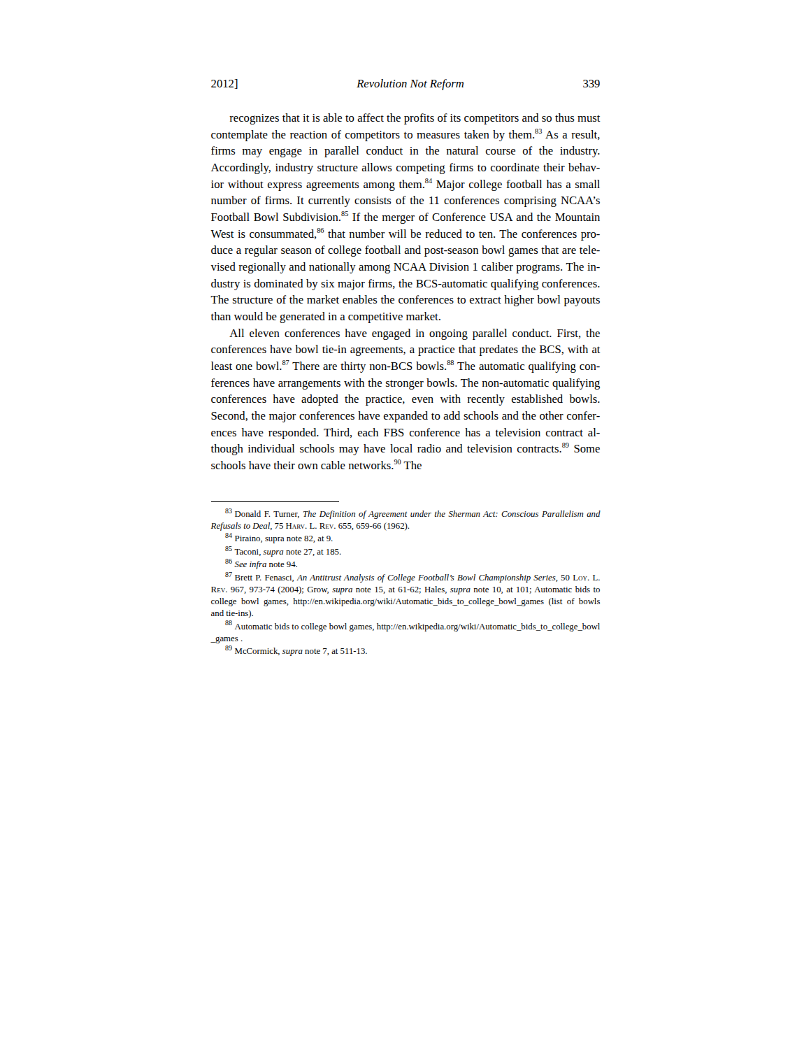2012] Revolution Not Reform 339
recognizes that it is able to affect the profits of its competitors and so thus must contemplate the reaction of competitors to measures taken by them.83 As a result, firms may engage in parallel conduct in the natural course of the industry. Accordingly, industry structure allows competing firms to coordinate their behavior without express agreements among them.84 Major college football has a small number of firms. It currently consists of the 11 conferences comprising NCAA’s Football Bowl Subdivision.85 If the merger of Conference USA and the Mountain West is consummated,86 that number will be reduced to ten. The conferences produce a regular season of college football and post-season bowl games that are televised regionally and nationally among NCAA Division 1 caliber programs. The industry is dominated by six major firms, the BCS-automatic qualifying conferences. The structure of the market enables the conferences to extract higher bowl payouts than would be generated in a competitive market.
All eleven conferences have engaged in ongoing parallel conduct. First, the conferences have bowl tie-in agreements, a practice that predates the BCS, with at least one bowl.87 There are thirty non-BCS bowls.88 The automatic qualifying conferences have arrangements with the stronger bowls. The non-automatic qualifying conferences have adopted the practice, even with recently established bowls. Second, the major conferences have expanded to add schools and the other conferences have responded. Third, each FBS conference has a television contract although individual schools may have local radio and television contracts.89 Some schools have their own cable networks.90 The
83 Donald F. Turner, The Definition of Agreement under the Sherman Act: Conscious Parallelism and Refusals to Deal, 75 Harv. L. Rev. 655, 659-66 (1962).
84 Piraino, supra note 82, at 9.
85 Taconi, supra note 27, at 185.
86 See infra note 94.
87 Brett P. Fenasci, An Antitrust Analysis of College Football’s Bowl Championship Series, 50 Loy. L. Rev. 967, 973-74 (2004); Grow, supra note 15, at 61-62; Hales, supra note 10, at 101; Automatic bids to college bowl games, http://en.wikipedia.org/wiki/Automatic_bids_to_college_bowl_games (list of bowls and tie-ins).
88 Automatic bids to college bowl games, http://en.wikipedia.org/wiki/Automatic_bids_to_college_bowl_games .
89 McCormick, supra note 7, at 511-13.